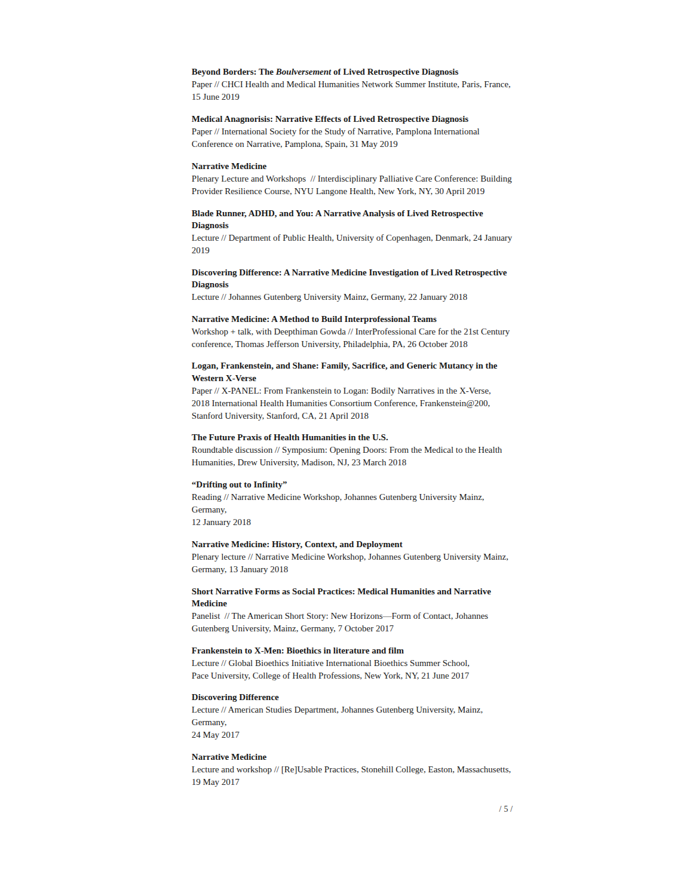Beyond Borders: The Boulversement of Lived Retrospective Diagnosis
Paper // CHCI Health and Medical Humanities Network Summer Institute, Paris, France,
15 June 2019
Medical Anagnorisis: Narrative Effects of Lived Retrospective Diagnosis
Paper // International Society for the Study of Narrative, Pamplona International Conference on Narrative, Pamplona, Spain, 31 May 2019
Narrative Medicine
Plenary Lecture and Workshops // Interdisciplinary Palliative Care Conference: Building Provider Resilience Course, NYU Langone Health, New York, NY, 30 April 2019
Blade Runner, ADHD, and You: A Narrative Analysis of Lived Retrospective Diagnosis
Lecture // Department of Public Health, University of Copenhagen, Denmark, 24 January 2019
Discovering Difference: A Narrative Medicine Investigation of Lived Retrospective Diagnosis
Lecture // Johannes Gutenberg University Mainz, Germany, 22 January 2018
Narrative Medicine: A Method to Build Interprofessional Teams
Workshop + talk, with Deepthiman Gowda // InterProfessional Care for the 21st Century conference, Thomas Jefferson University, Philadelphia, PA, 26 October 2018
Logan, Frankenstein, and Shane: Family, Sacrifice, and Generic Mutancy in the Western X-Verse
Paper // X-PANEL: From Frankenstein to Logan: Bodily Narratives in the X-Verse,
2018 International Health Humanities Consortium Conference, Frankenstein@200,
Stanford University, Stanford, CA, 21 April 2018
The Future Praxis of Health Humanities in the U.S.
Roundtable discussion // Symposium: Opening Doors: From the Medical to the Health Humanities, Drew University, Madison, NJ, 23 March 2018
“Drifting out to Infinity”
Reading // Narrative Medicine Workshop, Johannes Gutenberg University Mainz, Germany,
12 January 2018
Narrative Medicine: History, Context, and Deployment
Plenary lecture // Narrative Medicine Workshop, Johannes Gutenberg University Mainz, Germany, 13 January 2018
Short Narrative Forms as Social Practices: Medical Humanities and Narrative Medicine
Panelist // The American Short Story: New Horizons—Form of Contact, Johannes Gutenberg University, Mainz, Germany, 7 October 2017
Frankenstein to X-Men: Bioethics in literature and film
Lecture // Global Bioethics Initiative International Bioethics Summer School,
Pace University, College of Health Professions, New York, NY, 21 June 2017
Discovering Difference
Lecture // American Studies Department, Johannes Gutenberg University, Mainz, Germany,
24 May 2017
Narrative Medicine
Lecture and workshop // [Re]Usable Practices, Stonehill College, Easton, Massachusetts, 19 May 2017
/ 5 /